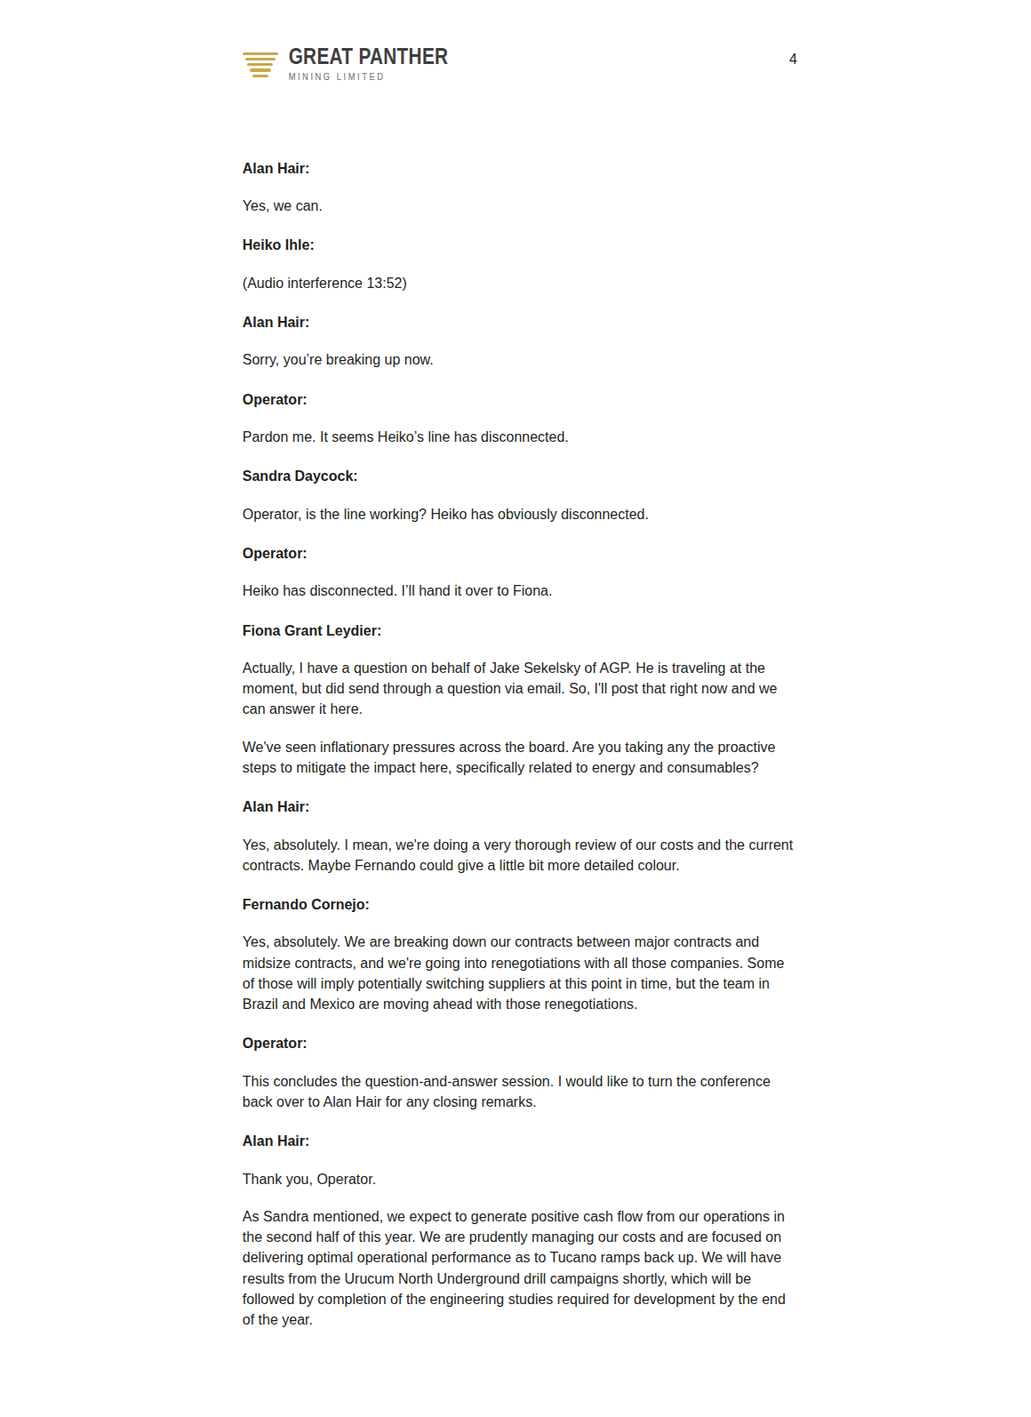GREAT PANTHER
MINING LIMITED
4
Alan Hair:
Yes, we can.
Heiko Ihle:
(Audio interference 13:52)
Alan Hair:
Sorry, you’re breaking up now.
Operator:
Pardon me. It seems Heiko’s line has disconnected.
Sandra Daycock:
Operator, is the line working? Heiko has obviously disconnected.
Operator:
Heiko has disconnected. I’ll hand it over to Fiona.
Fiona Grant Leydier:
Actually, I have a question on behalf of Jake Sekelsky of AGP. He is traveling at the moment, but did send through a question via email. So, I'll post that right now and we can answer it here.
We've seen inflationary pressures across the board. Are you taking any the proactive steps to mitigate the impact here, specifically related to energy and consumables?
Alan Hair:
Yes, absolutely. I mean, we're doing a very thorough review of our costs and the current contracts. Maybe Fernando could give a little bit more detailed colour.
Fernando Cornejo:
Yes, absolutely. We are breaking down our contracts between major contracts and midsize contracts, and we're going into renegotiations with all those companies. Some of those will imply potentially switching suppliers at this point in time, but the team in Brazil and Mexico are moving ahead with those renegotiations.
Operator:
This concludes the question-and-answer session. I would like to turn the conference back over to Alan Hair for any closing remarks.
Alan Hair:
Thank you, Operator.
As Sandra mentioned, we expect to generate positive cash flow from our operations in the second half of this year. We are prudently managing our costs and are focused on delivering optimal operational performance as to Tucano ramps back up. We will have results from the Urucum North Underground drill campaigns shortly, which will be followed by completion of the engineering studies required for development by the end of the year.